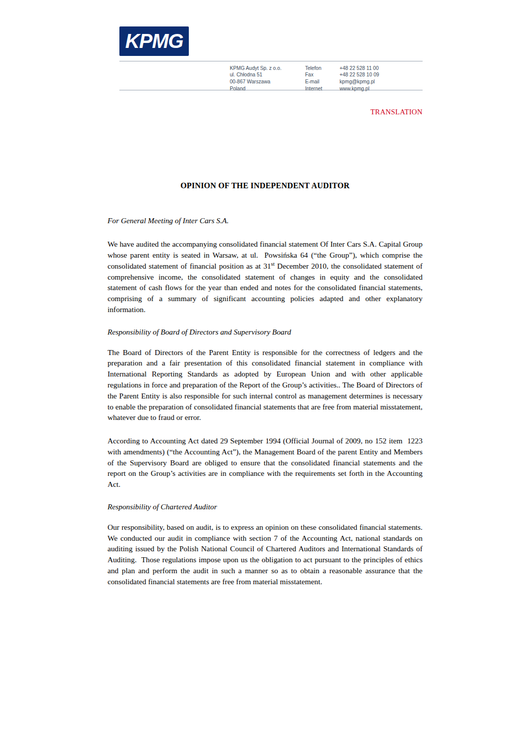KPMG
KPMG Audyt Sp. z o.o.
ul. Chłodna 51
00-867 Warszawa
Poland
Telefon+48 22 528 11 00
Fax+48 22 528 10 09
E-mail kpmg@kpmg.pl
Internet www.kpmg.pl
TRANSLATION
OPINION OF THE INDEPENDENT AUDITOR
For General Meeting of Inter Cars S.A.
We have audited the accompanying consolidated financial statement Of Inter Cars S.A. Capital Group whose parent entity is seated in Warsaw, at ul. Powsińska 64 (“the Group”), which comprise the consolidated statement of financial position as at 31st December 2010, the consolidated statement of comprehensive income, the consolidated statement of changes in equity and the consolidated statement of cash flows for the year than ended and notes for the consolidated financial statements, comprising of a summary of significant accounting policies adapted and other explanatory information.
Responsibility of Board of Directors and Supervisory Board
The Board of Directors of the Parent Entity is responsible for the correctness of ledgers and the preparation and a fair presentation of this consolidated financial statement in compliance with International Reporting Standards as adopted by European Union and with other applicable regulations in force and preparation of the Report of the Group’s activities.. The Board of Directors of the Parent Entity is also responsible for such internal control as management determines is necessary to enable the preparation of consolidated financial statements that are free from material misstatement, whatever due to fraud or error.
According to Accounting Act dated 29 September 1994 (Official Journal of 2009, no 152 item 1223 with amendments) (“the Accounting Act”), the Management Board of the parent Entity and Members of the Supervisory Board are obliged to ensure that the consolidated financial statements and the report on the Group’s activities are in compliance with the requirements set forth in the Accounting Act.
Responsibility of Chartered Auditor
Our responsibility, based on audit, is to express an opinion on these consolidated financial statements. We conducted our audit in compliance with section 7 of the Accounting Act, national standards on auditing issued by the Polish National Council of Chartered Auditors and International Standards of Auditing. Those regulations impose upon us the obligation to act pursuant to the principles of ethics and plan and perform the audit in such a manner so as to obtain a reasonable assurance that the consolidated financial statements are free from material misstatement.